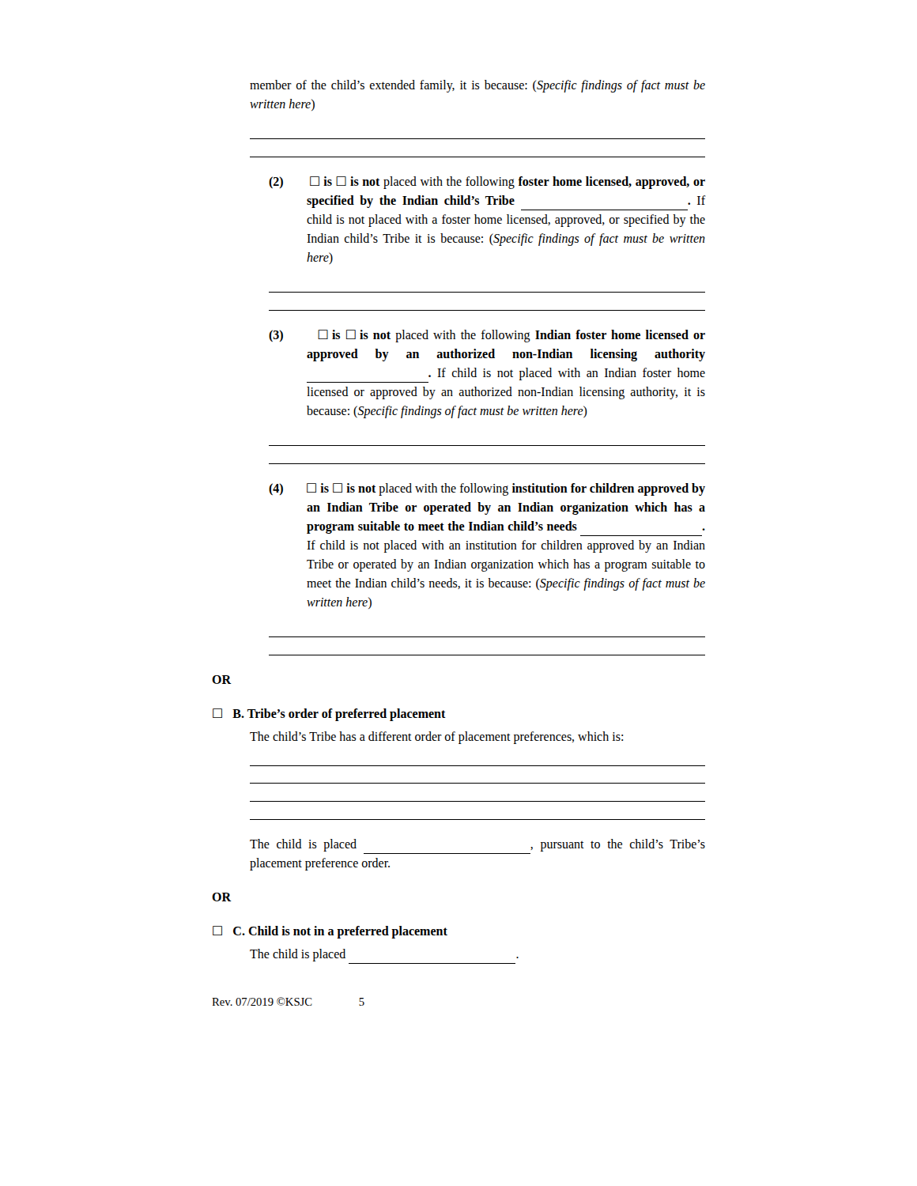member of the child’s extended family, it is because: (Specific findings of fact must be written here)
(2) ☐is ☐is not placed with the following foster home licensed, approved, or specified by the Indian child’s Tribe . If child is not placed with a foster home licensed, approved, or specified by the Indian child’s Tribe it is because: (Specific findings of fact must be written here)
(3) ☐is ☐is not placed with the following Indian foster home licensed or approved by an authorized non-Indian licensing authority . If child is not placed with an Indian foster home licensed or approved by an authorized non-Indian licensing authority, it is because: (Specific findings of fact must be written here)
(4) ☐is ☐is not placed with the following institution for children approved by an Indian Tribe or operated by an Indian organization which has a program suitable to meet the Indian child’s needs . If child is not placed with an institution for children approved by an Indian Tribe or operated by an Indian organization which has a program suitable to meet the Indian child’s needs, it is because: (Specific findings of fact must be written here)
OR
☐ B. Tribe’s order of preferred placement
The child’s Tribe has a different order of placement preferences, which is:
The child is placed , pursuant to the child’s Tribe’s placement preference order.
OR
☐ C. Child is not in a preferred placement
The child is placed .
Rev. 07/2019 ©KSJC 5